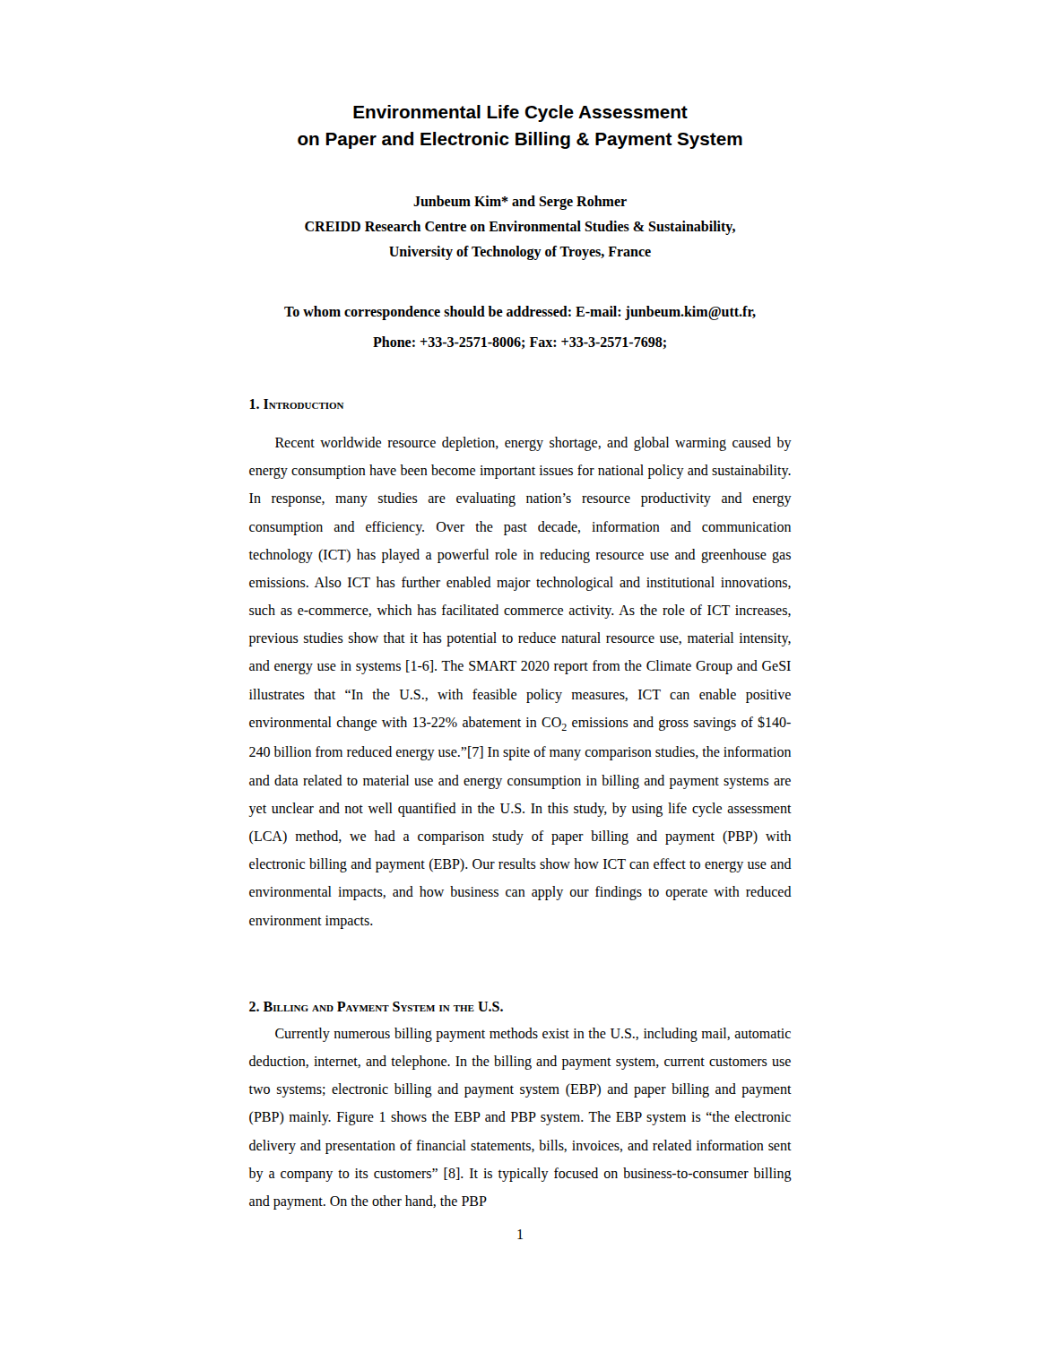Environmental Life Cycle Assessment
on Paper and Electronic Billing & Payment System
Junbeum Kim* and Serge Rohmer CREIDD Research Centre on Environmental Studies & Sustainability, University of Technology of Troyes, France
To whom correspondence should be addressed: E-mail: junbeum.kim@utt.fr, Phone: +33-3-2571-8006; Fax: +33-3-2571-7698;
1. Introduction
Recent worldwide resource depletion, energy shortage, and global warming caused by energy consumption have been become important issues for national policy and sustainability. In response, many studies are evaluating nation’s resource productivity and energy consumption and efficiency. Over the past decade, information and communication technology (ICT) has played a powerful role in reducing resource use and greenhouse gas emissions. Also ICT has further enabled major technological and institutional innovations, such as e-commerce, which has facilitated commerce activity. As the role of ICT increases, previous studies show that it has potential to reduce natural resource use, material intensity, and energy use in systems [1-6]. The SMART 2020 report from the Climate Group and GeSI illustrates that “In the U.S., with feasible policy measures, ICT can enable positive environmental change with 13-22% abatement in CO2 emissions and gross savings of $140-240 billion from reduced energy use.”[7] In spite of many comparison studies, the information and data related to material use and energy consumption in billing and payment systems are yet unclear and not well quantified in the U.S. In this study, by using life cycle assessment (LCA) method, we had a comparison study of paper billing and payment (PBP) with electronic billing and payment (EBP). Our results show how ICT can effect to energy use and environmental impacts, and how business can apply our findings to operate with reduced environment impacts.
2. Billing and Payment System in the U.S.
Currently numerous billing payment methods exist in the U.S., including mail, automatic deduction, internet, and telephone. In the billing and payment system, current customers use two systems; electronic billing and payment system (EBP) and paper billing and payment (PBP) mainly. Figure 1 shows the EBP and PBP system. The EBP system is “the electronic delivery and presentation of financial statements, bills, invoices, and related information sent by a company to its customers” [8]. It is typically focused on business-to-consumer billing and payment. On the other hand, the PBP
1